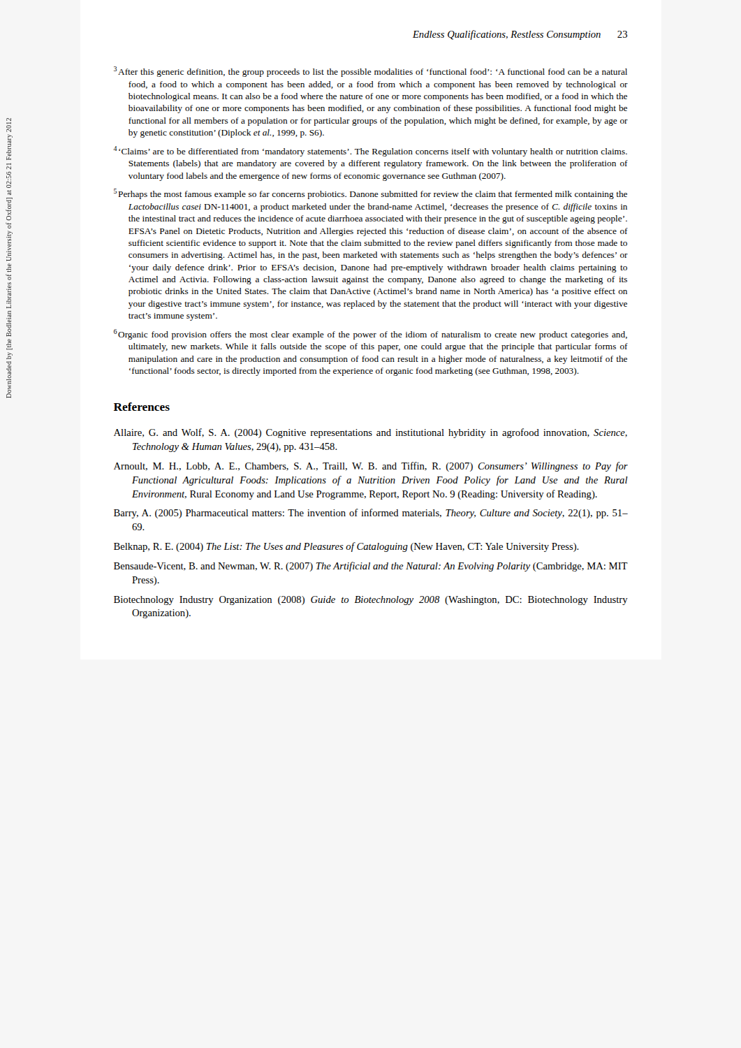Downloaded by [the Bodleian Libraries of the University of Oxford] at 02:56 21 February 2012
Endless Qualifications, Restless Consumption 23
3 After this generic definition, the group proceeds to list the possible modalities of ‘functional food’: ‘A functional food can be a natural food, a food to which a component has been added, or a food from which a component has been removed by technological or biotechnological means. It can also be a food where the nature of one or more components has been modified, or a food in which the bioavailability of one or more components has been modified, or any combination of these possibilities. A functional food might be functional for all members of a population or for particular groups of the population, which might be defined, for example, by age or by genetic constitution’ (Diplock et al., 1999, p. S6).
4‘Claims’ are to be differentiated from ‘mandatory statements’. The Regulation concerns itself with voluntary health or nutrition claims. Statements (labels) that are mandatory are covered by a different regulatory framework. On the link between the proliferation of voluntary food labels and the emergence of new forms of economic governance see Guthman (2007).
5 Perhaps the most famous example so far concerns probiotics. Danone submitted for review the claim that fermented milk containing the Lactobacillus casei DN-114001, a product marketed under the brand-name Actimel, ‘decreases the presence of C. difficile toxins in the intestinal tract and reduces the incidence of acute diarrhoea associated with their presence in the gut of susceptible ageing people’. EFSA’s Panel on Dietetic Products, Nutrition and Allergies rejected this ‘reduction of disease claim’, on account of the absence of sufficient scientific evidence to support it. Note that the claim submitted to the review panel differs significantly from those made to consumers in advertising. Actimel has, in the past, been marketed with statements such as ‘helps strengthen the body’s defences’ or ‘your daily defence drink’. Prior to EFSA’s decision, Danone had pre-emptively withdrawn broader health claims pertaining to Actimel and Activia. Following a class-action lawsuit against the company, Danone also agreed to change the marketing of its probiotic drinks in the United States. The claim that DanActive (Actimel’s brand name in North America) has ‘a positive effect on your digestive tract’s immune system’, for instance, was replaced by the statement that the product will ‘interact with your digestive tract’s immune system’.
6 Organic food provision offers the most clear example of the power of the idiom of naturalism to create new product categories and, ultimately, new markets. While it falls outside the scope of this paper, one could argue that the principle that particular forms of manipulation and care in the production and consumption of food can result in a higher mode of naturalness, a key leitmotif of the ‘functional’ foods sector, is directly imported from the experience of organic food marketing (see Guthman, 1998, 2003).
References
Allaire, G. and Wolf, S. A. (2004) Cognitive representations and institutional hybridity in agrofood innovation, Science, Technology & Human Values, 29(4), pp. 431–458.
Arnoult, M. H., Lobb, A. E., Chambers, S. A., Traill, W. B. and Tiffin, R. (2007) Consumers’ Willingness to Pay for Functional Agricultural Foods: Implications of a Nutrition Driven Food Policy for Land Use and the Rural Environment, Rural Economy and Land Use Programme, Report, Report No. 9 (Reading: University of Reading).
Barry, A. (2005) Pharmaceutical matters: The invention of informed materials, Theory, Culture and Society, 22(1), pp. 51–69.
Belknap, R. E. (2004) The List: The Uses and Pleasures of Cataloguing (New Haven, CT: Yale University Press).
Bensaude-Vicent, B. and Newman, W. R. (2007) The Artificial and the Natural: An Evolving Polarity (Cambridge, MA: MIT Press).
Biotechnology Industry Organization (2008) Guide to Biotechnology 2008 (Washington, DC: Biotechnology Industry Organization).